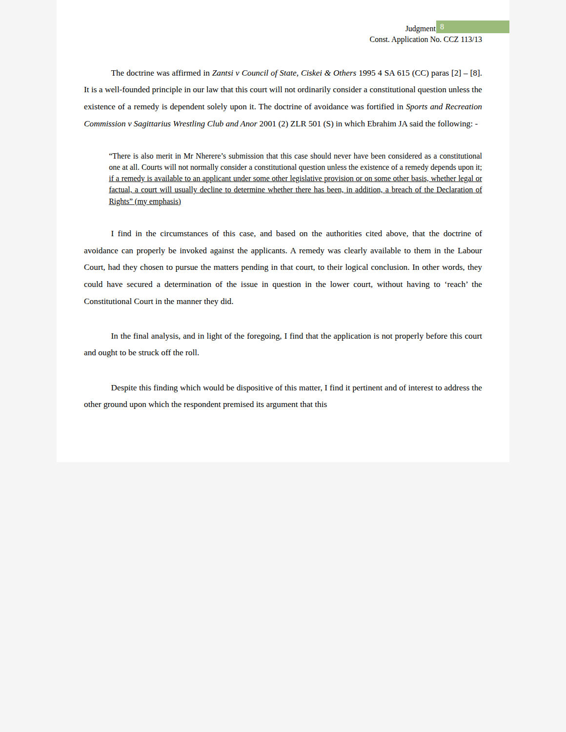Judgment No. CCZ 9/17 Const. Application No. CCZ 113/13 8
The doctrine was affirmed in Zantsi v Council of State, Ciskei & Others 1995 4 SA 615 (CC) paras [2] – [8]. It is a well-founded principle in our law that this court will not ordinarily consider a constitutional question unless the existence of a remedy is dependent solely upon it. The doctrine of avoidance was fortified in Sports and Recreation Commission v Sagittarius Wrestling Club and Anor 2001 (2) ZLR 501 (S) in which Ebrahim JA said the following: -
“There is also merit in Mr Nherere’s submission that this case should never have been considered as a constitutional one at all. Courts will not normally consider a constitutional question unless the existence of a remedy depends upon it; if a remedy is available to an applicant under some other legislative provision or on some other basis, whether legal or factual, a court will usually decline to determine whether there has been, in addition, a breach of the Declaration of Rights” (my emphasis)
I find in the circumstances of this case, and based on the authorities cited above, that the doctrine of avoidance can properly be invoked against the applicants. A remedy was clearly available to them in the Labour Court, had they chosen to pursue the matters pending in that court, to their logical conclusion. In other words, they could have secured a determination of the issue in question in the lower court, without having to ‘reach’ the Constitutional Court in the manner they did.
In the final analysis, and in light of the foregoing, I find that the application is not properly before this court and ought to be struck off the roll.
Despite this finding which would be dispositive of this matter, I find it pertinent and of interest to address the other ground upon which the respondent premised its argument that this